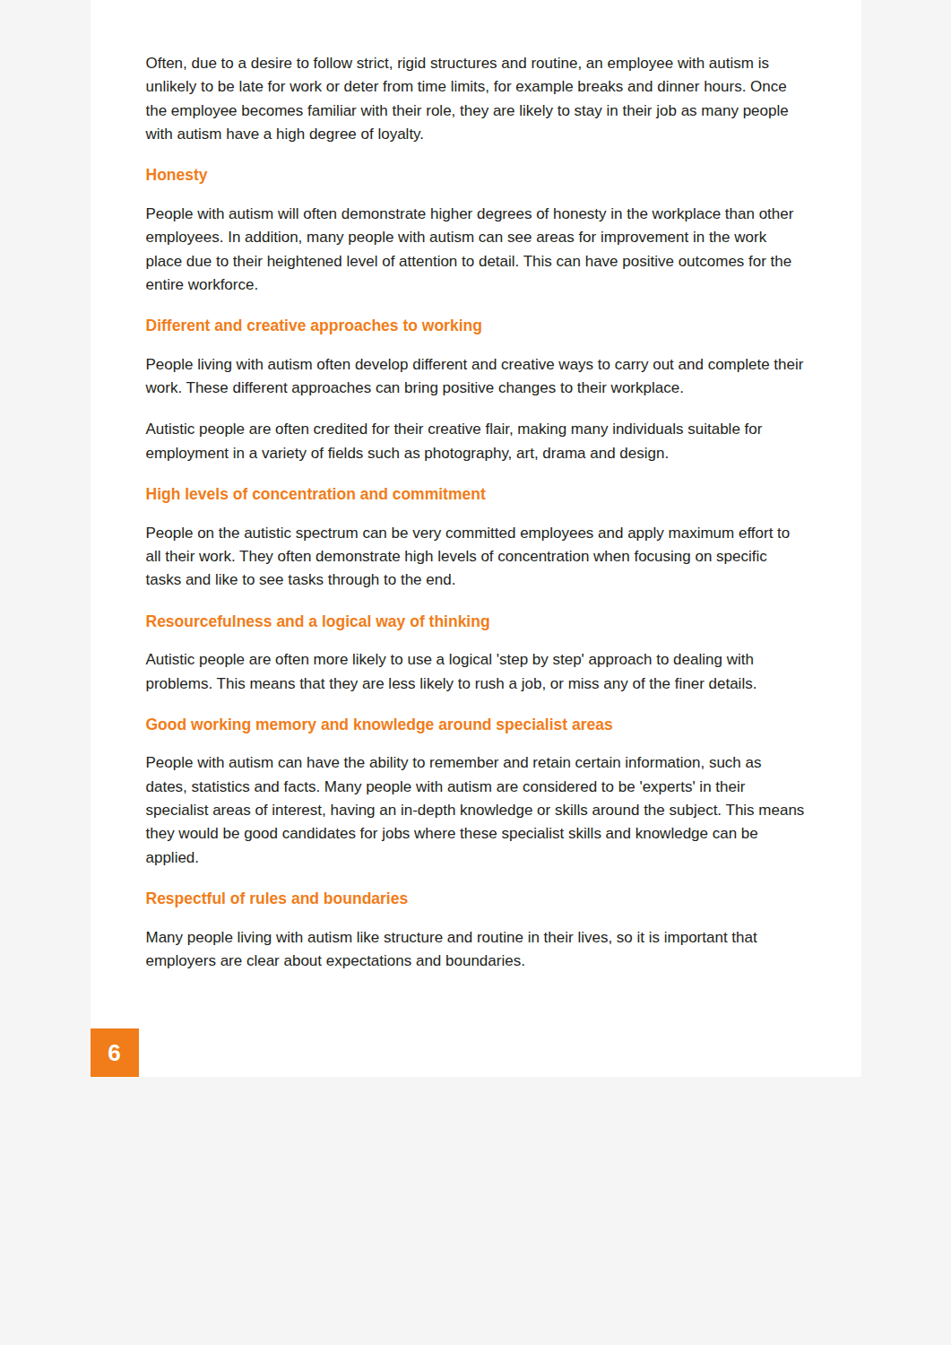Often, due to a desire to follow strict, rigid structures and routine, an employee with autism is unlikely to be late for work or deter from time limits, for example breaks and dinner hours. Once the employee becomes familiar with their role, they are likely to stay in their job as many people with autism have a high degree of loyalty.
Honesty
People with autism will often demonstrate higher degrees of honesty in the workplace than other employees. In addition, many people with autism can see areas for improvement in the work place due to their heightened level of attention to detail. This can have positive outcomes for the entire workforce.
Different and creative approaches to working
People living with autism often develop different and creative ways to carry out and complete their work. These different approaches can bring positive changes to their workplace.
Autistic people are often credited for their creative flair, making many individuals suitable for employment in a variety of fields such as photography, art, drama and design.
High levels of concentration and commitment
People on the autistic spectrum can be very committed employees and apply maximum effort to all their work. They often demonstrate high levels of concentration when focusing on specific tasks and like to see tasks through to the end.
Resourcefulness and a logical way of thinking
Autistic people are often more likely to use a logical 'step by step' approach to dealing with problems. This means that they are less likely to rush a job, or miss any of the finer details.
Good working memory and knowledge around specialist areas
People with autism can have the ability to remember and retain certain information, such as dates, statistics and facts. Many people with autism are considered to be 'experts' in their specialist areas of interest, having an in-depth knowledge or skills around the subject. This means they would be good candidates for jobs where these specialist skills and knowledge can be applied.
Respectful of rules and boundaries
Many people living with autism like structure and routine in their lives, so it is important that employers are clear about expectations and boundaries.
6